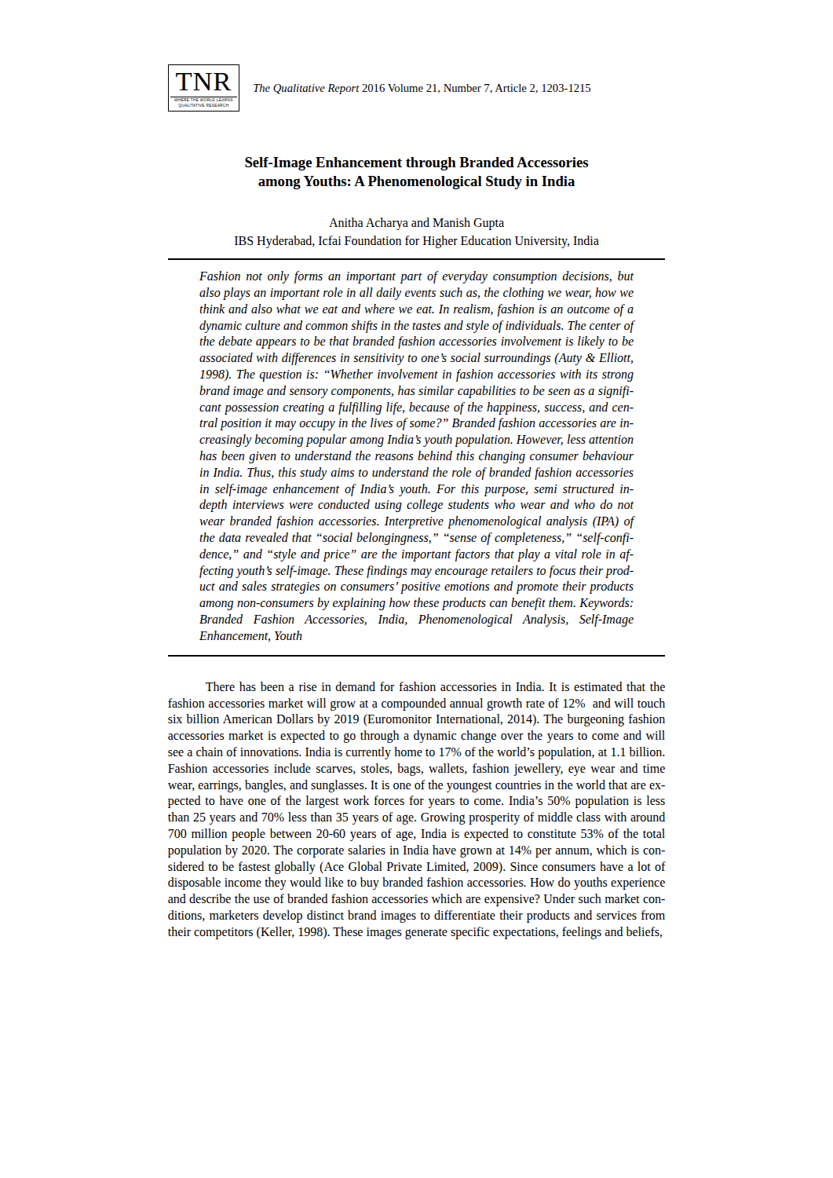TNR
Where the world learns
qualitative research
The Qualitative Report 2016 Volume 21, Number 7, Article 2, 1203-1215
Self-Image Enhancement through Branded Accessories
among Youths: A Phenomenological Study in India
Anitha Acharya and Manish Gupta
IBS Hyderabad, Icfai Foundation for Higher Education University, India
Fashion not only forms an important part of everyday consumption decisions, but also plays an important role in all daily events such as, the clothing we wear, how we think and also what we eat and where we eat. In realism, fashion is an outcome of a dynamic culture and common shifts in the tastes and style of individuals. The center of the debate appears to be that branded fashion accessories involvement is likely to be associated with differences in sensitivity to one’s social surroundings (Auty & Elliott, 1998). The question is: “Whether involvement in fashion accessories with its strong brand image and sensory components, has similar capabilities to be seen as a significant possession creating a fulfilling life, because of the happiness, success, and central position it may occupy in the lives of some?” Branded fashion accessories are increasingly becoming popular among India’s youth population. However, less attention has been given to understand the reasons behind this changing consumer behaviour in India. Thus, this study aims to understand the role of branded fashion accessories in self-image enhancement of India’s youth. For this purpose, semi structured in-depth interviews were conducted using college students who wear and who do not wear branded fashion accessories. Interpretive phenomenological analysis (IPA) of the data revealed that “social belongingness,” “sense of completeness,” “self-confidence,” and “style and price” are the important factors that play a vital role in affecting youth’s self-image. These findings may encourage retailers to focus their product and sales strategies on consumers’ positive emotions and promote their products among non-consumers by explaining how these products can benefit them. Keywords: Branded Fashion Accessories, India, Phenomenological Analysis, Self-Image Enhancement, Youth
There has been a rise in demand for fashion accessories in India. It is estimated that the fashion accessories market will grow at a compounded annual growth rate of 12% and will touch six billion American Dollars by 2019 (Euromonitor International, 2014). The burgeoning fashion accessories market is expected to go through a dynamic change over the years to come and will see a chain of innovations. India is currently home to 17% of the world’s population, at 1.1 billion. Fashion accessories include scarves, stoles, bags, wallets, fashion jewellery, eye wear and time wear, earrings, bangles, and sunglasses. It is one of the youngest countries in the world that are expected to have one of the largest work forces for years to come. India’s 50% population is less than 25 years and 70% less than 35 years of age. Growing prosperity of middle class with around 700 million people between 20-60 years of age, India is expected to constitute 53% of the total population by 2020. The corporate salaries in India have grown at 14% per annum, which is considered to be fastest globally (Ace Global Private Limited, 2009). Since consumers have a lot of disposable income they would like to buy branded fashion accessories. How do youths experience and describe the use of branded fashion accessories which are expensive? Under such market conditions, marketers develop distinct brand images to differentiate their products and services from their competitors (Keller, 1998). These images generate specific expectations, feelings and beliefs,